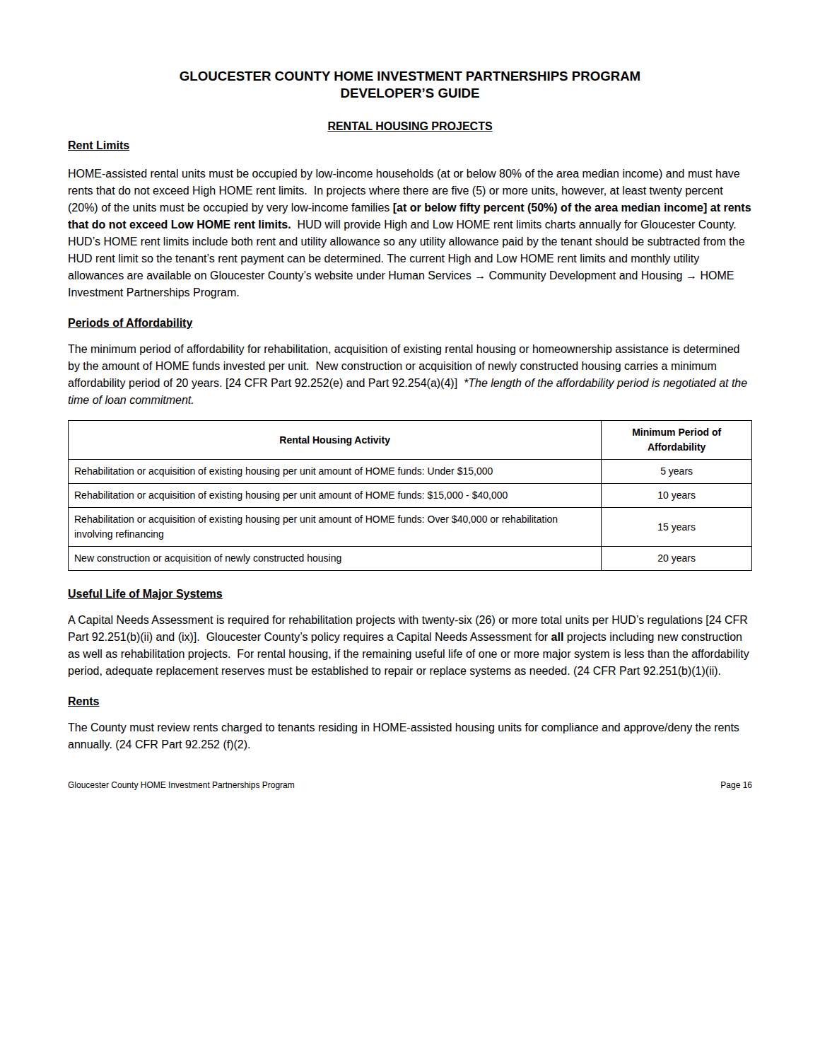GLOUCESTER COUNTY HOME INVESTMENT PARTNERSHIPS PROGRAM
DEVELOPER’S GUIDE
RENTAL HOUSING PROJECTS
Rent Limits
HOME-assisted rental units must be occupied by low-income households (at or below 80% of the area median income) and must have rents that do not exceed High HOME rent limits. In projects where there are five (5) or more units, however, at least twenty percent (20%) of the units must be occupied by very low-income families [at or below fifty percent (50%) of the area median income] at rents that do not exceed Low HOME rent limits. HUD will provide High and Low HOME rent limits charts annually for Gloucester County. HUD’s HOME rent limits include both rent and utility allowance so any utility allowance paid by the tenant should be subtracted from the HUD rent limit so the tenant’s rent payment can be determined. The current High and Low HOME rent limits and monthly utility allowances are available on Gloucester County’s website under Human Services → Community Development and Housing → HOME Investment Partnerships Program.
Periods of Affordability
The minimum period of affordability for rehabilitation, acquisition of existing rental housing or homeownership assistance is determined by the amount of HOME funds invested per unit. New construction or acquisition of newly constructed housing carries a minimum affordability period of 20 years. [24 CFR Part 92.252(e) and Part 92.254(a)(4)] *The length of the affordability period is negotiated at the time of loan commitment.
| Rental Housing Activity | Minimum Period of Affordability |
| --- | --- |
| Rehabilitation or acquisition of existing housing per unit amount of HOME funds: Under $15,000 | 5 years |
| Rehabilitation or acquisition of existing housing per unit amount of HOME funds: $15,000 - $40,000 | 10 years |
| Rehabilitation or acquisition of existing housing per unit amount of HOME funds: Over $40,000 or rehabilitation involving refinancing | 15 years |
| New construction or acquisition of newly constructed housing | 20 years |
Useful Life of Major Systems
A Capital Needs Assessment is required for rehabilitation projects with twenty-six (26) or more total units per HUD’s regulations [24 CFR Part 92.251(b)(ii) and (ix)]. Gloucester County’s policy requires a Capital Needs Assessment for all projects including new construction as well as rehabilitation projects. For rental housing, if the remaining useful life of one or more major system is less than the affordability period, adequate replacement reserves must be established to repair or replace systems as needed. (24 CFR Part 92.251(b)(1)(ii).
Rents
The County must review rents charged to tenants residing in HOME-assisted housing units for compliance and approve/deny the rents annually. (24 CFR Part 92.252 (f)(2).
Gloucester County HOME Investment Partnerships Program Page 16